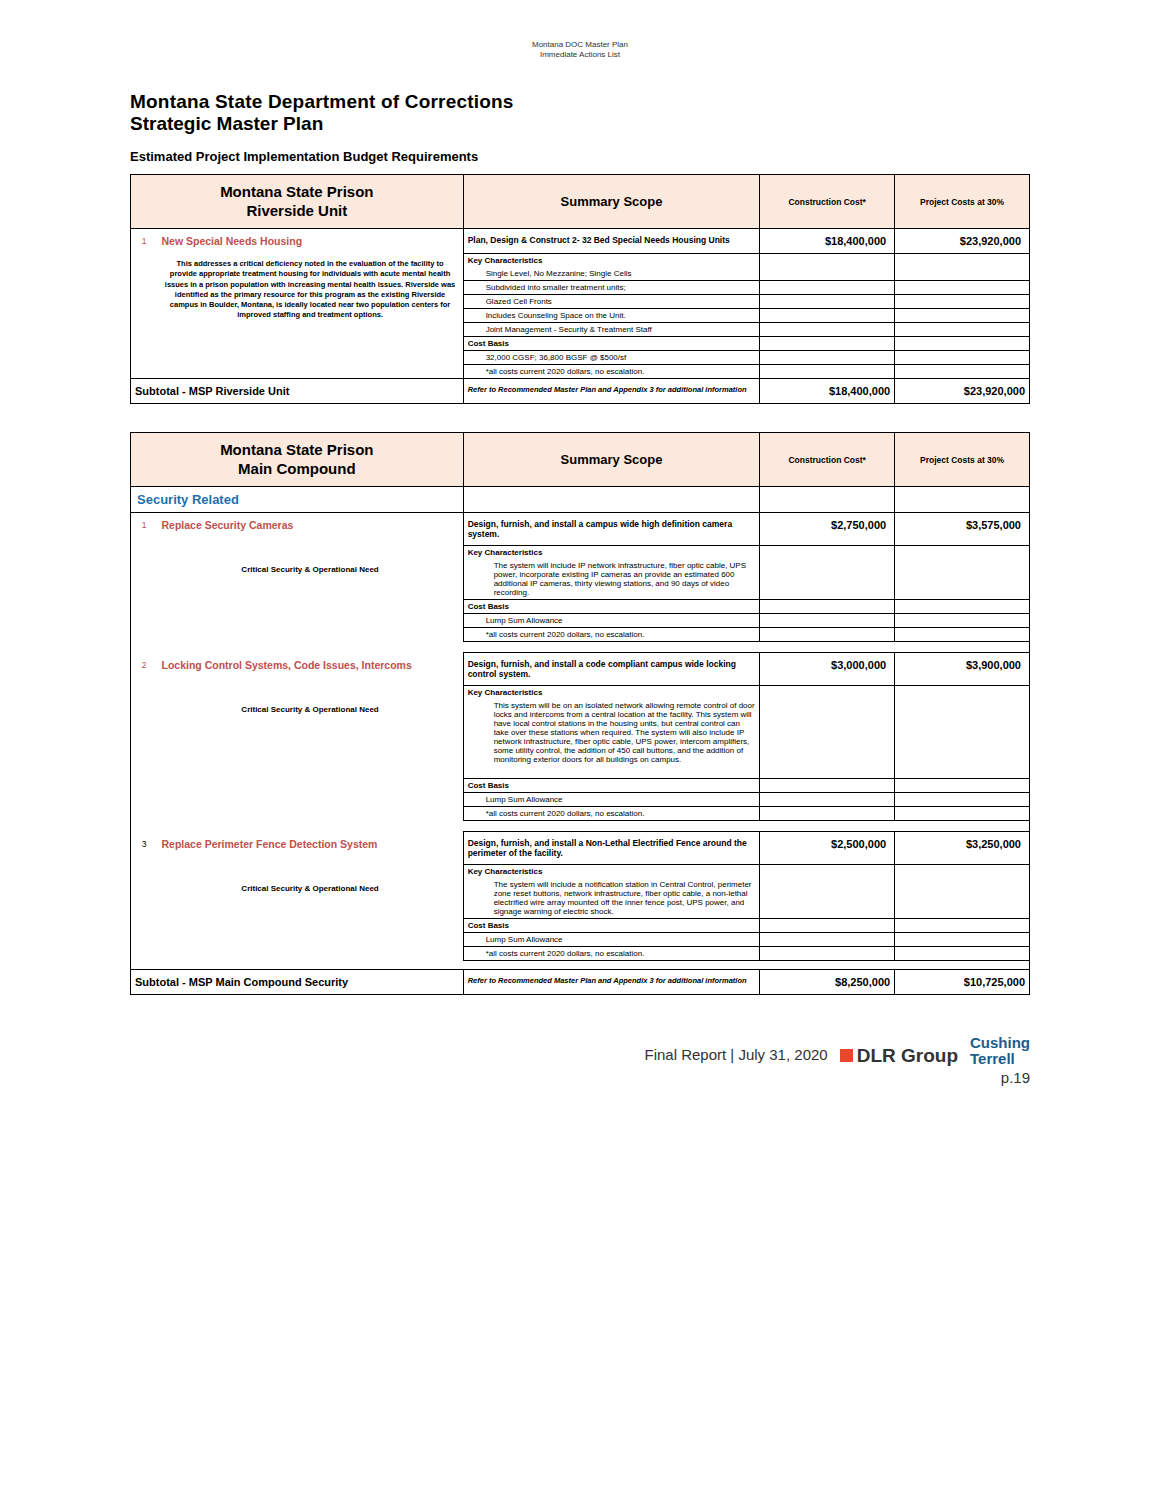Montana DOC Master Plan
Immediate Actions List
Montana State Department of Corrections
Strategic Master Plan
Estimated Project Implementation Budget Requirements
| Montana State Prison Riverside Unit | Summary Scope | Construction Cost* | Project Costs at 30% |
| 1 | New Special Needs Housing | Plan, Design & Construct 2- 32 Bed Special Needs Housing Units | $18,400,000 | $23,920,000 |
| | This addresses a critical deficiency noted in the evaluation of the facility to provide appropriate treatment housing for individuals with acute mental health issues in a prison population with increasing mental health issues. Riverside was identified as the primary resource for this program as the existing Riverside campus in Boulder, Montana, is ideally located near two population centers for improved staffing and treatment options. | Key Characteristics | | |
| Single Level, No Mezzanine; Single Cells | | |
| Subdivided into smaller treatment units; | | |
| Glazed Cell Fronts | | |
| Includes Counseling Space on the Unit. | | |
| Joint Management - Security & Treatment Staff | | |
| Cost Basis | | |
| 32,000 CGSF; 36,800 BGSF @ $500/sf | | |
| *all costs current 2020 dollars, no escalation. | | |
| Subtotal - MSP Riverside Unit | Refer to Recommended Master Plan and Appendix 3 for additional information | $18,400,000 | $23,920,000 |
| Montana State Prison Main Compound | Summary Scope | Construction Cost* | Project Costs at 30% |
| Security Related | | | |
| 1 | Replace Security Cameras | Design, furnish, and install a campus wide high definition camera system. | $2,750,000 | $3,575,000 |
| | | Key Characteristics | | |
| | Critical Security & Operational Need | The system will include IP network infrastructure, fiber optic cable, UPS power, incorporate existing IP cameras an provide an estimated 600 additional IP cameras, thirty viewing stations, and 90 days of video recording. | | |
| | Cost Basis | | |
| | | Lump Sum Allowance | | |
| | | *all costs current 2020 dollars, no escalation. | | |
| 2 | Locking Control Systems, Code Issues, Intercoms | Design, furnish, and install a code compliant campus wide locking control system. | $3,000,000 | $3,900,000 |
| | | Key Characteristics | | |
| | Critical Security & Operational Need | This system will be on an isolated network allowing remote control of door locks and intercoms from a central location at the facility. This system will have local control stations in the housing units, but central control can take over these stations when required. The system will also include IP network infrastructure, fiber optic cable, UPS power, intercom amplifiers, some utility control, the addition of 450 call buttons, and the addition of monitoring exterior doors for all buildings on campus. | | |
| | Cost Basis | | |
| | | Lump Sum Allowance | | |
| | | *all costs current 2020 dollars, no escalation. | | |
| 3 | Replace Perimeter Fence Detection System | Design, furnish, and install a Non-Lethal Electrified Fence around the perimeter of the facility. | $2,500,000 | $3,250,000 |
| | | Key Characteristics | | |
| | Critical Security & Operational Need | The system will include a notification station in Central Control, perimeter zone reset buttons, network infrastructure, fiber optic cable, a non-lethal electrified wire array mounted off the inner fence post, UPS power, and signage warning of electric shock. | | |
| | Cost Basis | | |
| | | Lump Sum Allowance | | |
| | | *all costs current 2020 dollars, no escalation. | | |
| Subtotal - MSP Main Compound Security | Refer to Recommended Master Plan and Appendix 3 for additional information | $8,250,000 | $10,725,000 |
Final Report | July 31, 2020
DLR Group
Cushing
Terrell
p.19